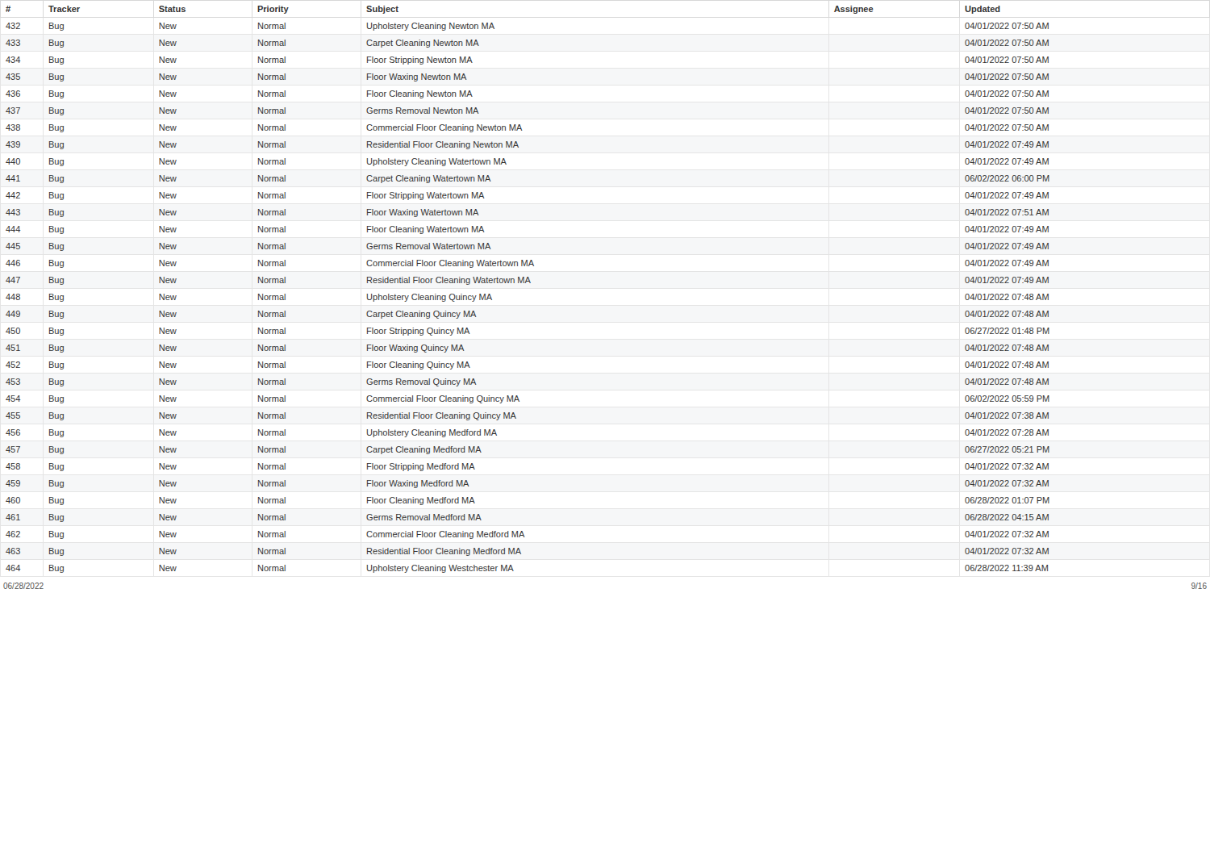| # | Tracker | Status | Priority | Subject | Assignee | Updated |
| --- | --- | --- | --- | --- | --- | --- |
| 432 | Bug | New | Normal | Upholstery Cleaning Newton MA | | 04/01/2022 07:50 AM |
| 433 | Bug | New | Normal | Carpet Cleaning Newton MA | | 04/01/2022 07:50 AM |
| 434 | Bug | New | Normal | Floor Stripping Newton MA | | 04/01/2022 07:50 AM |
| 435 | Bug | New | Normal | Floor Waxing Newton MA | | 04/01/2022 07:50 AM |
| 436 | Bug | New | Normal | Floor Cleaning Newton MA | | 04/01/2022 07:50 AM |
| 437 | Bug | New | Normal | Germs Removal Newton MA | | 04/01/2022 07:50 AM |
| 438 | Bug | New | Normal | Commercial Floor Cleaning Newton MA | | 04/01/2022 07:50 AM |
| 439 | Bug | New | Normal | Residential Floor Cleaning Newton MA | | 04/01/2022 07:49 AM |
| 440 | Bug | New | Normal | Upholstery Cleaning Watertown MA | | 04/01/2022 07:49 AM |
| 441 | Bug | New | Normal | Carpet Cleaning Watertown MA | | 06/02/2022 06:00 PM |
| 442 | Bug | New | Normal | Floor Stripping Watertown MA | | 04/01/2022 07:49 AM |
| 443 | Bug | New | Normal | Floor Waxing Watertown MA | | 04/01/2022 07:51 AM |
| 444 | Bug | New | Normal | Floor Cleaning Watertown MA | | 04/01/2022 07:49 AM |
| 445 | Bug | New | Normal | Germs Removal Watertown MA | | 04/01/2022 07:49 AM |
| 446 | Bug | New | Normal | Commercial Floor Cleaning Watertown MA | | 04/01/2022 07:49 AM |
| 447 | Bug | New | Normal | Residential Floor Cleaning Watertown MA | | 04/01/2022 07:49 AM |
| 448 | Bug | New | Normal | Upholstery Cleaning Quincy MA | | 04/01/2022 07:48 AM |
| 449 | Bug | New | Normal | Carpet Cleaning Quincy MA | | 04/01/2022 07:48 AM |
| 450 | Bug | New | Normal | Floor Stripping Quincy MA | | 06/27/2022 01:48 PM |
| 451 | Bug | New | Normal | Floor Waxing Quincy MA | | 04/01/2022 07:48 AM |
| 452 | Bug | New | Normal | Floor Cleaning Quincy MA | | 04/01/2022 07:48 AM |
| 453 | Bug | New | Normal | Germs Removal Quincy MA | | 04/01/2022 07:48 AM |
| 454 | Bug | New | Normal | Commercial Floor Cleaning Quincy MA | | 06/02/2022 05:59 PM |
| 455 | Bug | New | Normal | Residential Floor Cleaning Quincy MA | | 04/01/2022 07:38 AM |
| 456 | Bug | New | Normal | Upholstery Cleaning Medford MA | | 04/01/2022 07:28 AM |
| 457 | Bug | New | Normal | Carpet Cleaning Medford MA | | 06/27/2022 05:21 PM |
| 458 | Bug | New | Normal | Floor Stripping Medford MA | | 04/01/2022 07:32 AM |
| 459 | Bug | New | Normal | Floor Waxing Medford MA | | 04/01/2022 07:32 AM |
| 460 | Bug | New | Normal | Floor Cleaning Medford MA | | 06/28/2022 01:07 PM |
| 461 | Bug | New | Normal | Germs Removal Medford MA | | 06/28/2022 04:15 AM |
| 462 | Bug | New | Normal | Commercial Floor Cleaning Medford MA | | 04/01/2022 07:32 AM |
| 463 | Bug | New | Normal | Residential Floor Cleaning Medford MA | | 04/01/2022 07:32 AM |
| 464 | Bug | New | Normal | Upholstery Cleaning Westchester MA | | 06/28/2022 11:39 AM |
06/28/2022 9/16